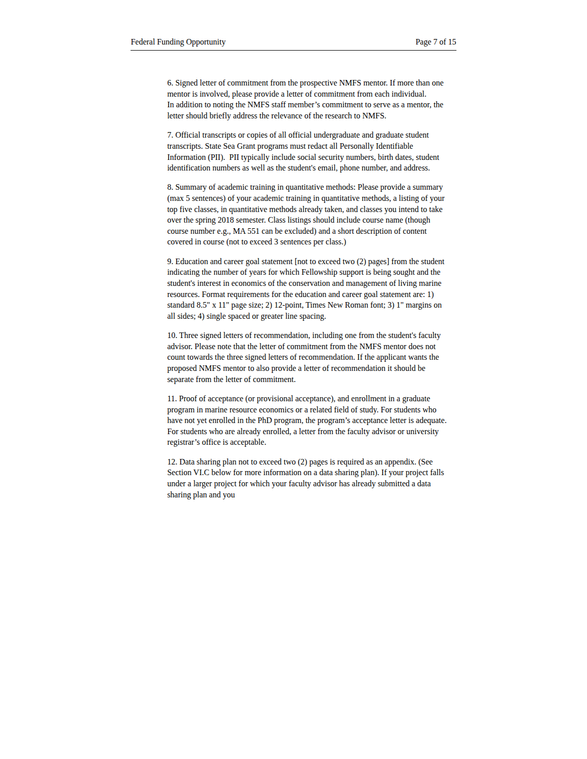Federal Funding Opportunity Page 7 of 15
6. Signed letter of commitment from the prospective NMFS mentor. If more than one mentor is involved, please provide a letter of commitment from each individual.
In addition to noting the NMFS staff member’s commitment to serve as a mentor, the letter should briefly address the relevance of the research to NMFS.
7. Official transcripts or copies of all official undergraduate and graduate student transcripts. State Sea Grant programs must redact all Personally Identifiable Information (PII). PII typically include social security numbers, birth dates, student identification numbers as well as the student's email, phone number, and address.
8. Summary of academic training in quantitative methods: Please provide a summary (max 5 sentences) of your academic training in quantitative methods, a listing of your top five classes, in quantitative methods already taken, and classes you intend to take over the spring 2018 semester. Class listings should include course name (though course number e.g., MA 551 can be excluded) and a short description of content covered in course (not to exceed 3 sentences per class.)
9. Education and career goal statement [not to exceed two (2) pages] from the student indicating the number of years for which Fellowship support is being sought and the student's interest in economics of the conservation and management of living marine resources. Format requirements for the education and career goal statement are: 1) standard 8.5" x 11" page size; 2) 12-point, Times New Roman font; 3) 1" margins on all sides; 4) single spaced or greater line spacing.
10. Three signed letters of recommendation, including one from the student's faculty advisor. Please note that the letter of commitment from the NMFS mentor does not count towards the three signed letters of recommendation. If the applicant wants the proposed NMFS mentor to also provide a letter of recommendation it should be separate from the letter of commitment.
11. Proof of acceptance (or provisional acceptance), and enrollment in a graduate program in marine resource economics or a related field of study. For students who have not yet enrolled in the PhD program, the program’s acceptance letter is adequate. For students who are already enrolled, a letter from the faculty advisor or university registrar’s office is acceptable.
12. Data sharing plan not to exceed two (2) pages is required as an appendix. (See Section VI.C below for more information on a data sharing plan). If your project falls under a larger project for which your faculty advisor has already submitted a data sharing plan and you